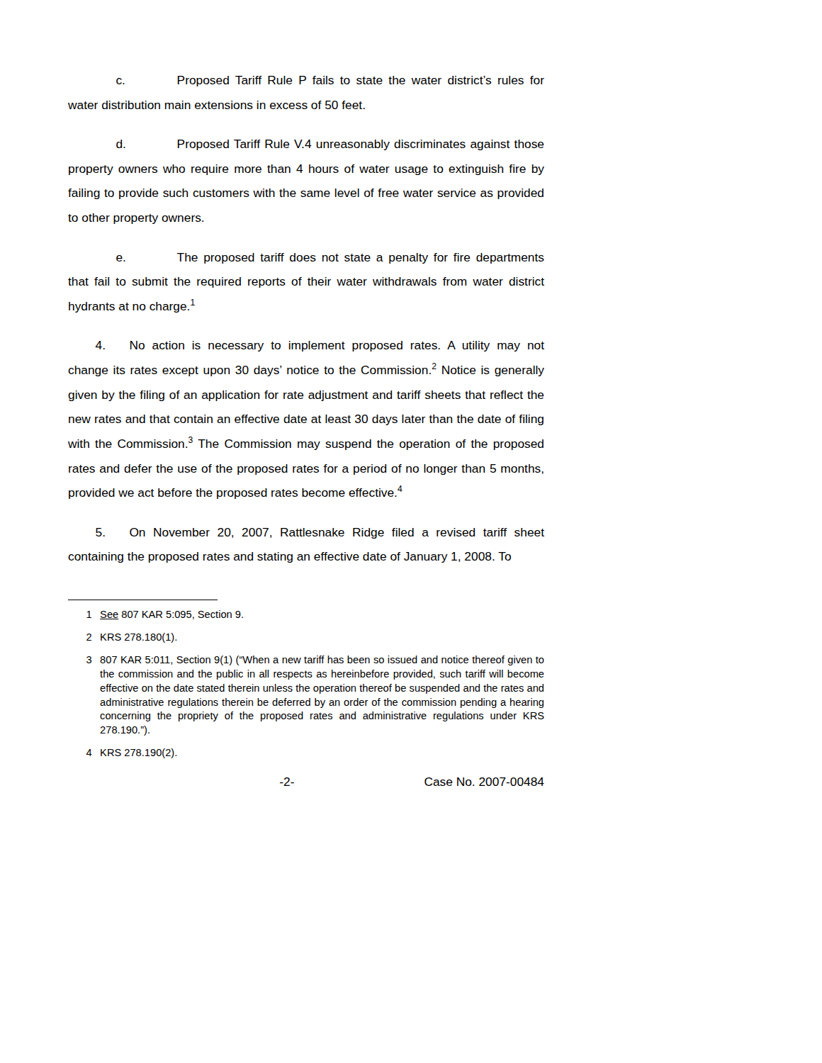c. Proposed Tariff Rule P fails to state the water district’s rules for water distribution main extensions in excess of 50 feet.
d. Proposed Tariff Rule V.4 unreasonably discriminates against those property owners who require more than 4 hours of water usage to extinguish fire by failing to provide such customers with the same level of free water service as provided to other property owners.
e. The proposed tariff does not state a penalty for fire departments that fail to submit the required reports of their water withdrawals from water district hydrants at no charge.1
4. No action is necessary to implement proposed rates. A utility may not change its rates except upon 30 days’ notice to the Commission.2 Notice is generally given by the filing of an application for rate adjustment and tariff sheets that reflect the new rates and that contain an effective date at least 30 days later than the date of filing with the Commission.3 The Commission may suspend the operation of the proposed rates and defer the use of the proposed rates for a period of no longer than 5 months, provided we act before the proposed rates become effective.4
5. On November 20, 2007, Rattlesnake Ridge filed a revised tariff sheet containing the proposed rates and stating an effective date of January 1, 2008. To
1 See 807 KAR 5:095, Section 9.
2 KRS 278.180(1).
3807 KAR 5:011, Section 9(1) (“When a new tariff has been so issued and notice thereof given to the commission and the public in all respects as hereinbefore provided, such tariff will become effective on the date stated therein unless the operation thereof be suspended and the rates and administrative regulations therein be deferred by an order of the commission pending a hearing concerning the propriety of the proposed rates and administrative regulations under KRS 278.190.”).
4 KRS 278.190(2).
-2-
Case No. 2007-00484